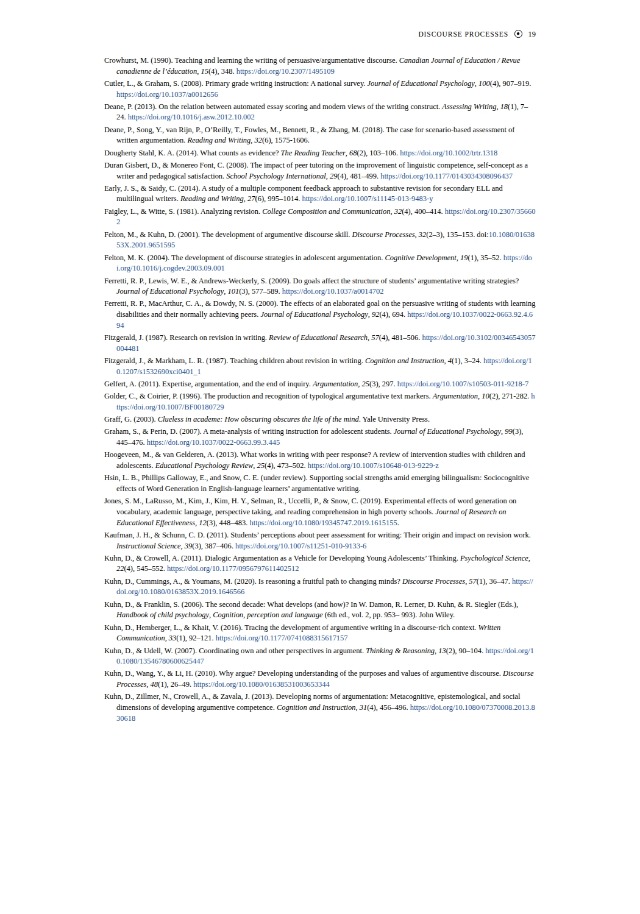Discourse Processes ● 19
Crowhurst, M. (1990). Teaching and learning the writing of persuasive/argumentative discourse. Canadian Journal of Education / Revue canadienne de l’éducation, 15(4), 348. https://doi.org/10.2307/1495109
Cutler, L., & Graham, S. (2008). Primary grade writing instruction: A national survey. Journal of Educational Psychology, 100(4), 907–919. https://doi.org/10.1037/a0012656
Deane, P. (2013). On the relation between automated essay scoring and modern views of the writing construct. Assessing Writing, 18(1), 7–24. https://doi.org/10.1016/j.asw.2012.10.002
Deane, P., Song, Y., van Rijn, P., O’Reilly, T., Fowles, M., Bennett, R., & Zhang, M. (2018). The case for scenario-based assessment of written argumentation. Reading and Writing, 32(6), 1575-1606.
Dougherty Stahl, K. A. (2014). What counts as evidence? The Reading Teacher, 68(2), 103–106. https://doi.org/10.1002/trtr.1318
Duran Gisbert, D., & Monereo Font, C. (2008). The impact of peer tutoring on the improvement of linguistic competence, self-concept as a writer and pedagogical satisfaction. School Psychology International, 29(4), 481–499. https://doi.org/10.1177/0143034308096437
Early, J. S., & Saidy, C. (2014). A study of a multiple component feedback approach to substantive revision for secondary ELL and multilingual writers. Reading and Writing, 27(6), 995–1014. https://doi.org/10.1007/s11145-013-9483-y
Faigley, L., & Witte, S. (1981). Analyzing revision. College Composition and Communication, 32(4), 400–414. https://doi.org/10.2307/356602
Felton, M., & Kuhn, D. (2001). The development of argumentive discourse skill. Discourse Processes, 32(2–3), 135–153. doi:10.1080/0163853X.2001.9651595
Felton, M. K. (2004). The development of discourse strategies in adolescent argumentation. Cognitive Development, 19(1), 35–52. https://doi.org/10.1016/j.cogdev.2003.09.001
Ferretti, R. P., Lewis, W. E., & Andrews-Weckerly, S. (2009). Do goals affect the structure of students’ argumentative writing strategies? Journal of Educational Psychology, 101(3), 577–589. https://doi.org/10.1037/a0014702
Ferretti, R. P., MacArthur, C. A., & Dowdy, N. S. (2000). The effects of an elaborated goal on the persuasive writing of students with learning disabilities and their normally achieving peers. Journal of Educational Psychology, 92(4), 694. https://doi.org/10.1037/0022-0663.92.4.694
Fitzgerald, J. (1987). Research on revision in writing. Review of Educational Research, 57(4), 481–506. https://doi.org/10.3102/00346543057004481
Fitzgerald, J., & Markham, L. R. (1987). Teaching children about revision in writing. Cognition and Instruction, 4(1), 3–24. https://doi.org/10.1207/s1532690xci0401_1
Gelfert, A. (2011). Expertise, argumentation, and the end of inquiry. Argumentation, 25(3), 297. https://doi.org/10.1007/s10503-011-9218-7
Golder, C., & Coirier, P. (1996). The production and recognition of typological argumentative text markers. Argumentation, 10(2), 271-282. https://doi.org/10.1007/BF00180729
Graff, G. (2003). Clueless in academe: How obscuring obscures the life of the mind. Yale University Press.
Graham, S., & Perin, D. (2007). A meta-analysis of writing instruction for adolescent students. Journal of Educational Psychology, 99(3), 445–476. https://doi.org/10.1037/0022-0663.99.3.445
Hoogeveen, M., & van Gelderen, A. (2013). What works in writing with peer response? A review of intervention studies with children and adolescents. Educational Psychology Review, 25(4), 473–502. https://doi.org/10.1007/s10648-013-9229-z
Hsin, L. B., Phillips Galloway, E., and Snow, C. E. (under review). Supporting social strengths amid emerging bilingualism: Sociocognitive effects of Word Generation in English-language learners’ argumentative writing.
Jones, S. M., LaRusso, M., Kim, J., Kim, H. Y., Selman, R., Uccelli, P., & Snow, C. (2019). Experimental effects of word generation on vocabulary, academic language, perspective taking, and reading comprehension in high poverty schools. Journal of Research on Educational Effectiveness, 12(3), 448–483. https://doi.org/10.1080/19345747.2019.1615155.
Kaufman, J. H., & Schunn, C. D. (2011). Students’ perceptions about peer assessment for writing: Their origin and impact on revision work. Instructional Science, 39(3), 387–406. https://doi.org/10.1007/s11251-010-9133-6
Kuhn, D., & Crowell, A. (2011). Dialogic Argumentation as a Vehicle for Developing Young Adolescents’ Thinking. Psychological Science, 22(4), 545–552. https://doi.org/10.1177/0956797611402512
Kuhn, D., Cummings, A., & Youmans, M. (2020). Is reasoning a fruitful path to changing minds? Discourse Processes, 57(1), 36–47. https://doi.org/10.1080/0163853X.2019.1646566
Kuhn, D., & Franklin, S. (2006). The second decade: What develops (and how)? In W. Damon, R. Lerner, D. Kuhn, & R. Siegler (Eds.), Handbook of child psychology, Cognition, perception and language (6th ed., vol. 2, pp. 953– 993). John Wiley.
Kuhn, D., Hemberger, L., & Khait, V. (2016). Tracing the development of argumentive writing in a discourse-rich context. Written Communication, 33(1), 92–121. https://doi.org/10.1177/0741088315617157
Kuhn, D., & Udell, W. (2007). Coordinating own and other perspectives in argument. Thinking & Reasoning, 13(2), 90–104. https://doi.org/10.1080/13546780600625447
Kuhn, D., Wang, Y., & Li, H. (2010). Why argue? Developing understanding of the purposes and values of argumentive discourse. Discourse Processes, 48(1), 26–49. https://doi.org/10.1080/01638531003653344
Kuhn, D., Zillmer, N., Crowell, A., & Zavala, J. (2013). Developing norms of argumentation: Metacognitive, epistemological, and social dimensions of developing argumentive competence. Cognition and Instruction, 31(4), 456–496. https://doi.org/10.1080/07370008.2013.830618